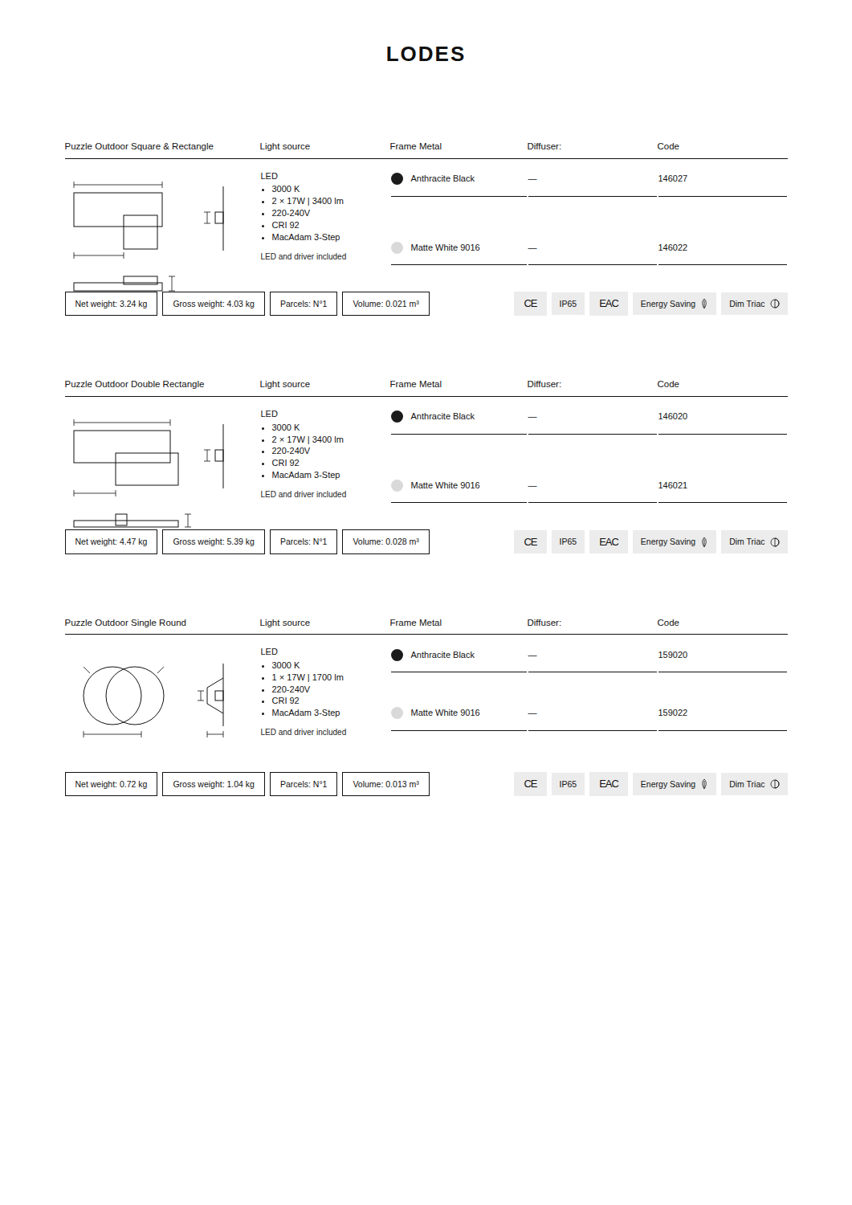LODES
| Puzzle Outdoor Square & Rectangle | Light source | Frame Metal | Diffuser: | Code |
| --- | --- | --- | --- | --- |
| | LED 3000 K 2 × 17W / 3400 lm 220-240V CRI 92 MacAdam 3-Step LED and driver included | Anthracite Black | — | 146027 |
| Matte White 9016 | — | 146022 |
Net weight: 3.24 kg
Gross weight: 4.03 kg
Parcels: N°1
Volume: 0.021 m³
CE
IP65
EAC
Energy Saving
Dim Triac
| Puzzle Outdoor Double Rectangle | Light source | Frame Metal | Diffuser: | Code |
| --- | --- | --- | --- | --- |
| | LED 3000 K 2 × 17W / 3400 lm 220-240V CRI 92 MacAdam 3-Step LED and driver included | Anthracite Black | — | 146020 |
| Matte White 9016 | — | 146021 |
Net weight: 4.47 kg
Gross weight: 5.39 kg
Parcels: N°1
Volume: 0.028 m³
CE
IP65
EAC
Energy Saving
Dim Triac
| Puzzle Outdoor Single Round | Light source | Frame Metal | Diffuser: | Code |
| --- | --- | --- | --- | --- |
| | LED 3000 K 1 × 17W / 1700 lm 220-240V CRI 92 MacAdam 3-Step LED and driver included | Anthracite Black | — | 159020 |
| Matte White 9016 | — | 159022 |
Net weight: 0.72 kg
Gross weight: 1.04 kg
Parcels: N°1
Volume: 0.013 m³
CE
IP65
EAC
Energy Saving
Dim Triac